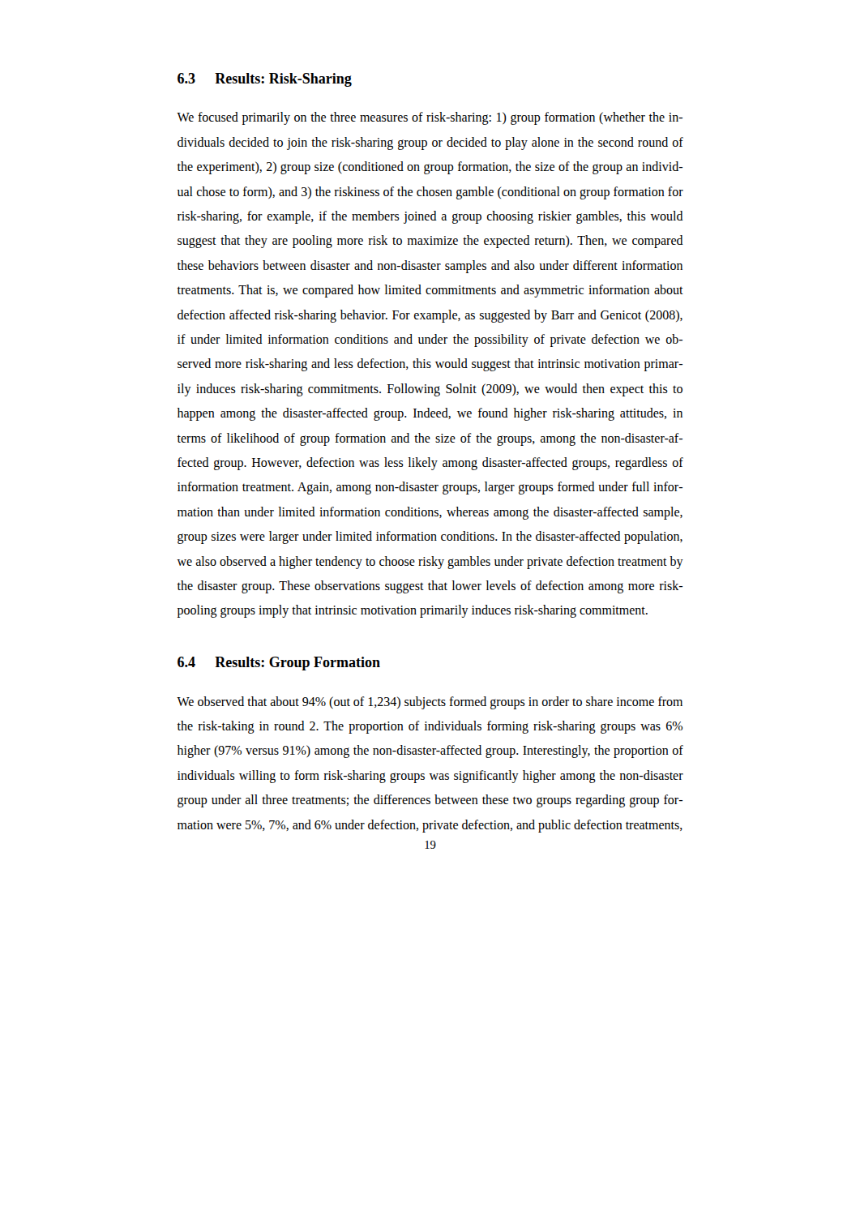6.3 Results: Risk-Sharing
We focused primarily on the three measures of risk-sharing: 1) group formation (whether the individuals decided to join the risk-sharing group or decided to play alone in the second round of the experiment), 2) group size (conditioned on group formation, the size of the group an individual chose to form), and 3) the riskiness of the chosen gamble (conditional on group formation for risk-sharing, for example, if the members joined a group choosing riskier gambles, this would suggest that they are pooling more risk to maximize the expected return). Then, we compared these behaviors between disaster and non-disaster samples and also under different information treatments. That is, we compared how limited commitments and asymmetric information about defection affected risk-sharing behavior. For example, as suggested by Barr and Genicot (2008), if under limited information conditions and under the possibility of private defection we observed more risk-sharing and less defection, this would suggest that intrinsic motivation primarily induces risk-sharing commitments. Following Solnit (2009), we would then expect this to happen among the disaster-affected group. Indeed, we found higher risk-sharing attitudes, in terms of likelihood of group formation and the size of the groups, among the non-disaster-affected group. However, defection was less likely among disaster-affected groups, regardless of information treatment. Again, among non-disaster groups, larger groups formed under full information than under limited information conditions, whereas among the disaster-affected sample, group sizes were larger under limited information conditions. In the disaster-affected population, we also observed a higher tendency to choose risky gambles under private defection treatment by the disaster group. These observations suggest that lower levels of defection among more risk-pooling groups imply that intrinsic motivation primarily induces risk-sharing commitment.
6.4 Results: Group Formation
We observed that about 94% (out of 1,234) subjects formed groups in order to share income from the risk-taking in round 2. The proportion of individuals forming risk-sharing groups was 6% higher (97% versus 91%) among the non-disaster-affected group. Interestingly, the proportion of individuals willing to form risk-sharing groups was significantly higher among the non-disaster group under all three treatments; the differences between these two groups regarding group formation were 5%, 7%, and 6% under defection, private defection, and public defection treatments,
19